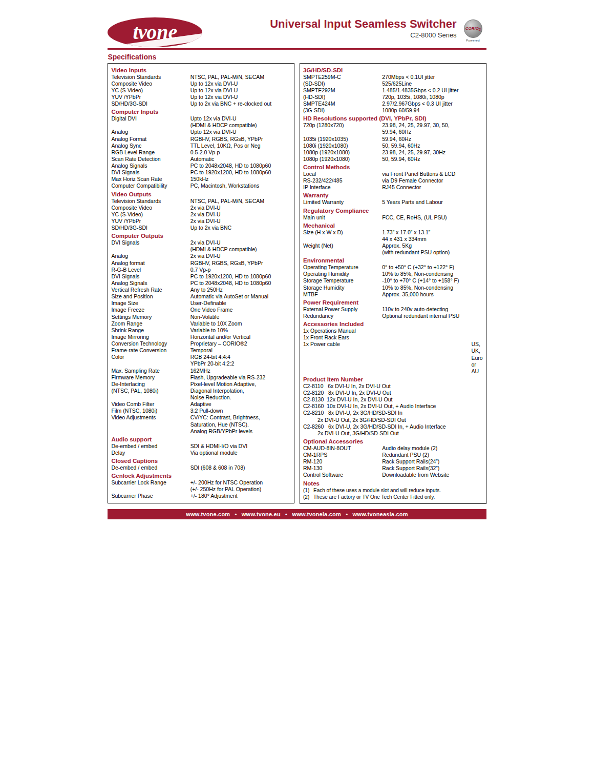tv one
Universal Input Seamless Switcher
C2-8000 Series
CORIO2
Powered
Specifications
Video Inputs
| Television Standards | NTSC, PAL, PAL-M/N, SECAM |
| Composite Video | Up to 12x via DVI-U |
| YC (S-Video) | Up to 12x via DVI-U |
| YUV /YPbPr | Up to 12x via DVI-U |
| SD/HD/3G-SDI | Up to 2x via BNC + re-clocked out |
Computer Inputs
| Digital DVI | Upto 12x via DVI-U (HDMI & HDCP compatible) |
| Analog | Upto 12x via DVI-U |
| Analog Format | RGBHV, RGBS, RGsB, YPbPr |
| Analog Sync | TTL Level, 10KΩ, Pos or Neg |
| RGB Level Range | 0.5-2.0 Vp-p |
| Scan Rate Detection | Automatic |
| Analog Signals | PC to 2048x2048, HD to 1080p60 |
| DVI Signals | PC to 1920x1200, HD to 1080p60 |
| Max Horiz Scan Rate | 150kHz |
| Computer Compatibility | PC, Macintosh, Workstations |
Video Outputs
| Television Standards | NTSC, PAL, PAL-M/N, SECAM |
| Composite Video | 2x via DVI-U |
| YC (S-Video) | 2x via DVI-U |
| YUV /YPbPr | 2x via DVI-U |
| SD/HD/3G-SDI | Up to 2x via BNC |
Computer Outputs
| DVI Signals | 2x via DVI-U (HDMI & HDCP compatible) |
| Analog | 2x via DVI-U |
| Analog format | RGBHV, RGBS, RGsB, YPbPr |
| R-G-B Level | 0.7 Vp-p |
| DVI Signals | PC to 1920x1200, HD to 1080p60 |
| Analog Signals | PC to 2048x2048, HD to 1080p60 |
| Vertical Refresh Rate | Any to 250Hz |
| Size and Position | Automatic via AutoSet or Manual |
| Image Size | User-Definable |
| Image Freeze | One Video Frame |
| Settings Memory | Non-Volatile |
| Zoom Range | Variable to 10X Zoom |
| Shrink Range | Variable to 10% |
| Image Mirroring | Horizontal and/or Vertical |
| Conversion Technology | Proprietary – CORIO®2 |
| Frame-rate Conversion | Temporal |
| Color | RGB 24-bit 4:4:4 YPbPr 20-bit 4:2:2 |
| Max. Sampling Rate | 162MHz |
| Firmware Memory | Flash, Upgradeable via RS-232 |
| De-Interlacing (NTSC, PAL, 1080i) | Pixel-level Motion Adaptive, Diagonal Interpolation, Noise Reduction. |
| Video Comb Filter | Adaptive |
| Film (NTSC, 1080i) | 3:2 Pull-down |
| Video Adjustments | CV/YC: Contrast, Brightness, Saturation, Hue (NTSC). Analog RGB/YPbPr levels |
Audio support
| De-embed / embed | SDI & HDMI-I/O via DVI |
| Delay | Via optional module |
Closed Captions
| De-embed / embed | SDI (608 & 608 in 708) |
Genlock Adjustments
| Subcarrier Lock Range | +/- 200Hz for NTSC Operation (+/- 250Hz for PAL Operation) |
| Subcarrier Phase | +/- 180° Adjustment |
3G/HD/SD-SDI
| SMPTE259M-C (SD-SDI) | 270Mbps < 0.1UI jitter 525/625Line |
| SMPTE292M (HD-SDI) | 1.485/1.4835Gbps < 0.2 UI jitter 720p, 1035i, 1080i, 1080p |
| SMPTE424M (3G-SDI) | 2.97/2.967Gbps < 0.3 UI jitter 1080p 60/59.94 |
HD Resolutions supported (DVI, YPbPr, SDI)
| 720p (1280x720) | 23.98, 24, 25, 29.97, 30, 50, 59.94, 60Hz |
| 1035i (1920x1035) | 59.94, 60Hz |
| 1080i (1920x1080) | 50, 59.94, 60Hz |
| 1080p (1920x1080) | 23.98, 24, 25, 29.97, 30Hz |
| 1080p (1920x1080) | 50, 59.94, 60Hz |
Control Methods
| Local | via Front Panel Buttons & LCD |
| RS-232/422/485 | via D9 Female Connector |
| IP Interface | RJ45 Connector |
Warranty
| Limited Warranty | 5 Years Parts and Labour |
Regulatory Compliance
| Main unit | FCC, CE, RoHS, (UL PSU) |
Mechanical
| Size (H x W x D) | 1.73” x 17.0” x 13.1” 44 x 431 x 334mm |
| Weight (Net) | Approx. 5Kg (with redundant PSU option) |
Environmental
| Operating Temperature | 0° to +50° C (+32° to +122° F) |
| Operating Humidity | 10% to 85%, Non-condensing |
| Storage Temperature | -10° to +70° C (+14° to +158° F) |
| Storage Humidity | 10% to 85%, Non-condensing |
| MTBF | Approx. 35,000 hours |
Power Requirement
| External Power Supply | 110v to 240v auto-detecting |
| Redundancy | Optional redundant internal PSU |
Accessories Included
| 1x Operations Manual |
| 1x Front Rack Ears |
| 1x Power cable | US, UK, Euro or AU |
Product Item Number
| C2-8110 6x DVI-U In, 2x DVI-U Out |
| C2-8120 8x DVI-U In, 2x DVI-U Out |
| C2-8130 12x DVI-U In, 2x DVI-U Out |
| C2-8160 10x DVI-U In, 2x DVI-U Out, + Audio Interface |
| C2-8210 8x DVI-U, 2x 3G/HD/SD-SDI In |
| 2x DVI-U Out, 2x 3G/HD/SD-SDI Out |
| C2-8260 6x DVI-U, 2x 3G/HD/SD-SDI In, + Audio Interface |
| 2x DVI-U Out, 3G/HD/SD-SDI Out |
Optional Accessories
| CM-AUD-8IN-8OUT | Audio delay module (2) |
| CM-1RPS | Redundant PSU (2) |
| RM-120 | Rack Support Rails(24”) |
| RM-130 | Rack Support Rails(32”) |
| Control Software | Downloadable from Website |
Notes
(1)
Each of these uses a module slot and will reduce inputs.
(2)
These are Factory or TV One Tech Center Fitted only.
www.tvone.com • www.tvone.eu • www.tvonela.com • www.tvoneasia.com